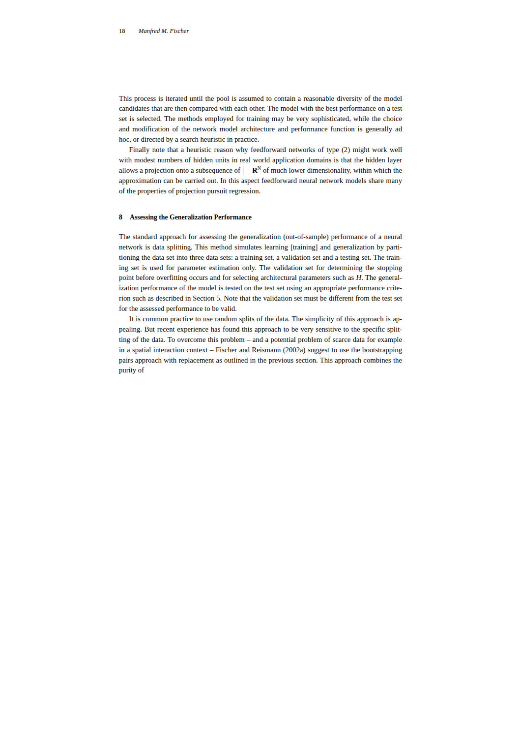18 Manfred M. Fischer
This process is iterated until the pool is assumed to contain a reasonable diversity of the model candidates that are then compared with each other. The model with the best performance on a test set is selected. The methods employed for training may be very sophisticated, while the choice and modification of the network model architecture and performance function is generally ad hoc, or directed by a search heuristic in practice.
Finally note that a heuristic reason why feedforward networks of type (2) might work well with modest numbers of hidden units in real world application domains is that the hidden layer allows a projection onto a subsequence of RN of much lower dimensionality, within which the approximation can be carried out. In this aspect feedforward neural network models share many of the properties of projection pursuit regression.
8 Assessing the Generalization Performance
The standard approach for assessing the generalization (out-of-sample) performance of a neural network is data splitting. This method simulates learning [training] and generalization by partitioning the data set into three data sets: a training set, a validation set and a testing set. The training set is used for parameter estimation only. The validation set for determining the stopping point before overfitting occurs and for selecting architectural parameters such as H. The generalization performance of the model is tested on the test set using an appropriate performance criterion such as described in Section 5. Note that the validation set must be different from the test set for the assessed performance to be valid.
It is common practice to use random splits of the data. The simplicity of this approach is appealing. But recent experience has found this approach to be very sensitive to the specific splitting of the data. To overcome this problem – and a potential problem of scarce data for example in a spatial interaction context – Fischer and Reismann (2002a) suggest to use the bootstrapping pairs approach with replacement as outlined in the previous section. This approach combines the purity of